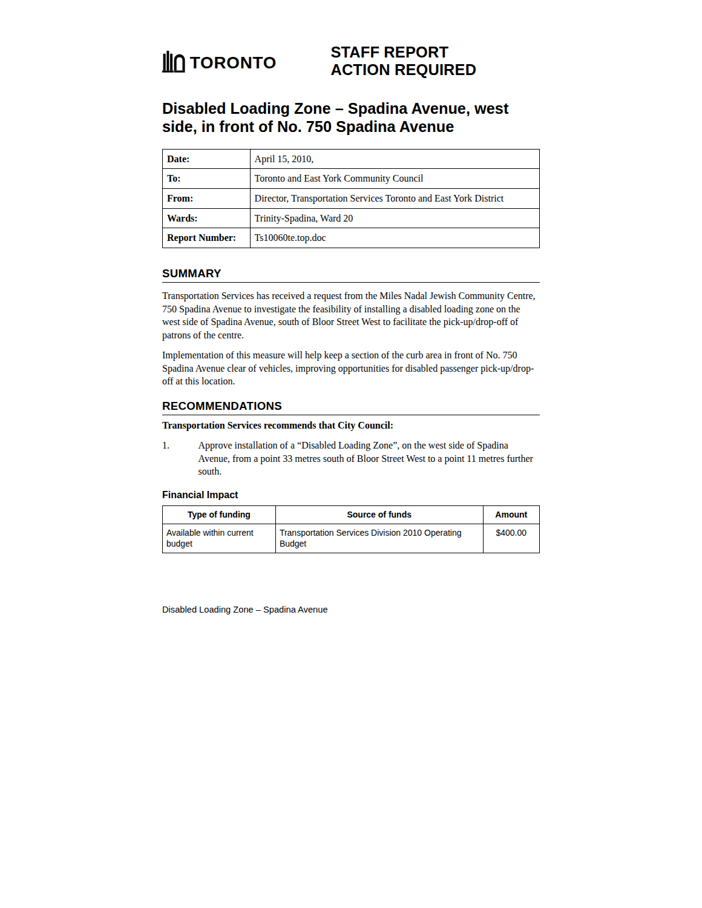TORONTO
STAFF REPORT
ACTION REQUIRED
Disabled Loading Zone – Spadina Avenue, west side, in front of No. 750 Spadina Avenue
| Date: | April 15, 2010, |
| To: | Toronto and East York Community Council |
| From: | Director, Transportation Services Toronto and East York District |
| Wards: | Trinity-Spadina, Ward 20 |
| Report Number: | Ts10060te.top.doc |
SUMMARY
Transportation Services has received a request from the Miles Nadal Jewish Community Centre, 750 Spadina Avenue to investigate the feasibility of installing a disabled loading zone on the west side of Spadina Avenue, south of Bloor Street West to facilitate the pick-up/drop-off of patrons of the centre.
Implementation of this measure will help keep a section of the curb area in front of No. 750 Spadina Avenue clear of vehicles, improving opportunities for disabled passenger pick-up/drop-off at this location.
RECOMMENDATIONS
Transportation Services recommends that City Council:
1. Approve installation of a “Disabled Loading Zone”, on the west side of Spadina Avenue, from a point 33 metres south of Bloor Street West to a point 11 metres further south.
Financial Impact
| Type of funding | Source of funds | Amount |
| --- | --- | --- |
| Available within current budget | Transportation Services Division 2010 Operating Budget | $400.00 |
Disabled Loading Zone – Spadina Avenue